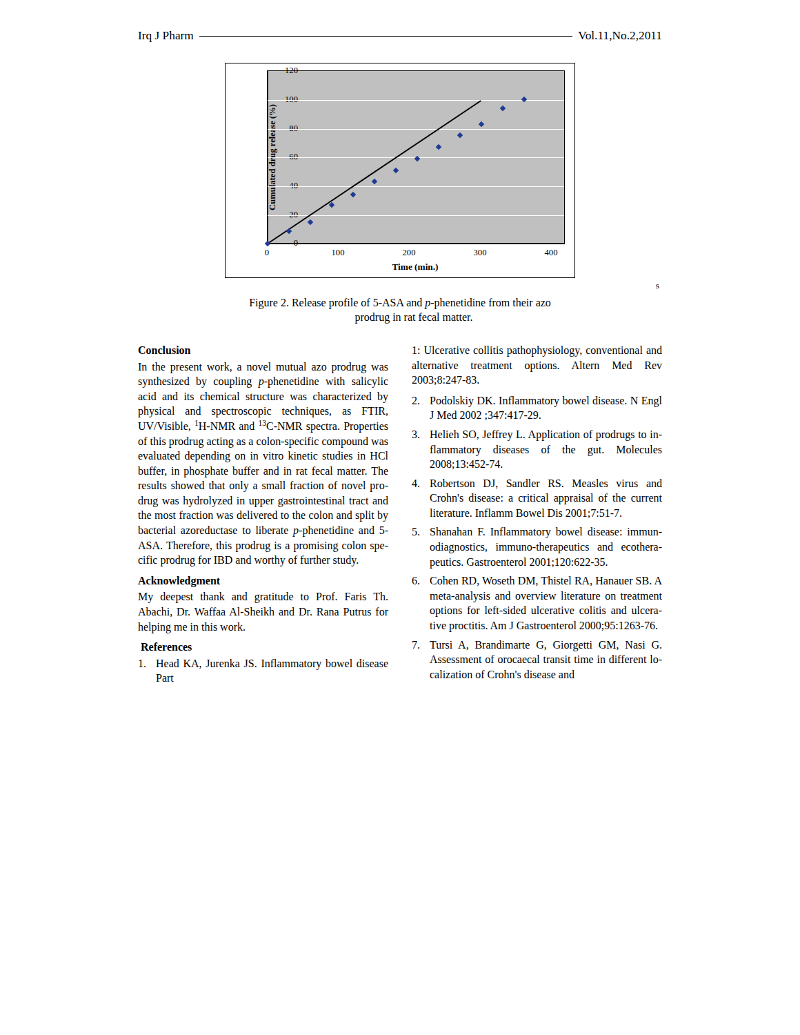Irq J Pharm Vol.11,No.2,2011
Cumulated drug release (%)
120 100 80 60 40 20 0
0 100 200 300 400
Time (min.)
s
Figure 2. Release profile of 5-ASA and p-phenetidine from their azo prodrug in rat fecal matter.
Conclusion
In the present work, a novel mutual azo prodrug was synthesized by coupling p-phenetidine with salicylic acid and its chemical structure was characterized by physical and spectroscopic techniques, as FTIR, UV/Visible, 1H-NMR and 13C-NMR spectra. Properties of this prodrug acting as a colon-specific compound was evaluated depending on in vitro kinetic studies in HCl buffer, in phosphate buffer and in rat fecal matter. The results showed that only a small fraction of novel prodrug was hydrolyzed in upper gastrointestinal tract and the most fraction was delivered to the colon and split by bacterial azoreductase to liberate p-phenetidine and 5-ASA. Therefore, this prodrug is a promising colon specific prodrug for IBD and worthy of further study.
Acknowledgment
My deepest thank and gratitude to Prof. Faris Th. Abachi, Dr. Waffaa Al-Sheikh and Dr. Rana Putrus for helping me in this work.
References
1. Head KA, Jurenka JS. Inflammatory bowel disease Part
1: Ulcerative collitis pathophysiology, conventional and alternative treatment options. Altern Med Rev 2003;8:247-83.
2. Podolskiy DK. Inflammatory bowel disease. N Engl J Med 2002 ;347:417-29.
3. Helieh SO, Jeffrey L. Application of prodrugs to inflammatory diseases of the gut. Molecules 2008;13:452-74.
4. Robertson DJ, Sandler RS. Measles virus and Crohn's disease: a critical appraisal of the current literature. Inflamm Bowel Dis 2001;7:51-7.
5. Shanahan F. Inflammatory bowel disease: immunodiagnostics, immuno-therapeutics and ecotherapeutics. Gastroenterol 2001;120:622-35.
6. Cohen RD, Woseth DM, Thistel RA, Hanauer SB. A meta-analysis and overview literature on treatment options for left-sided ulcerative colitis and ulcerative proctitis. Am J Gastroenterol 2000;95:1263-76.
7. Tursi A, Brandimarte G, Giorgetti GM, Nasi G. Assessment of orocaecal transit time in different localization of Crohn's disease and